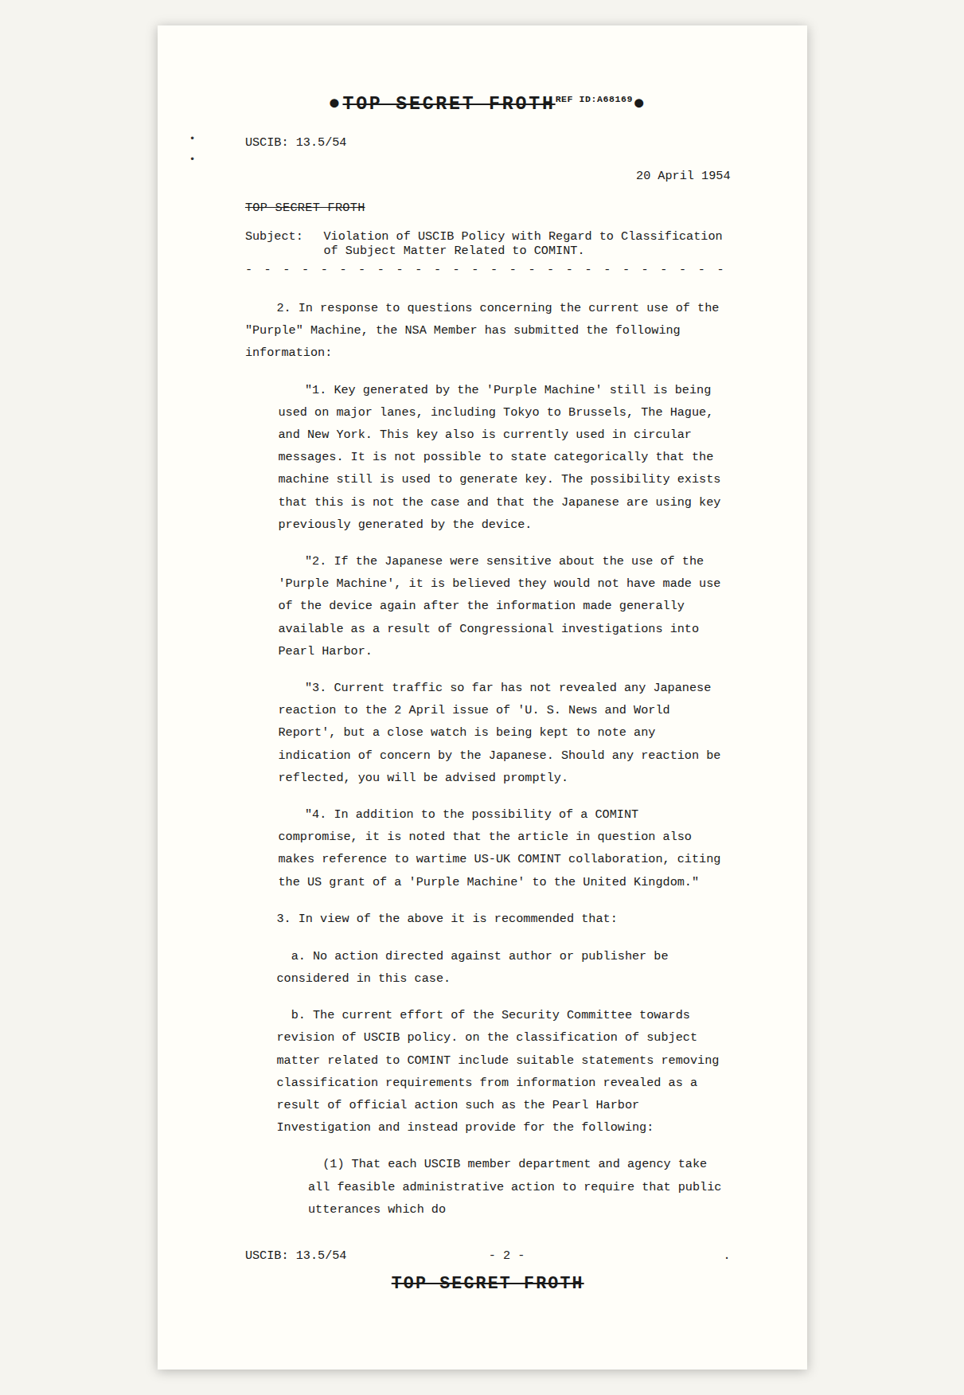●TOP SECRET FROTH REF ID:A68169●
•
•
USCIB: 13.5/54
20 April 1954
TOP SECRET FROTH
| Subject: | Violation of USCIB Policy with Regard to Classification of Subject Matter Related to COMINT. |
- - - - - - - - - - - - - - - - - - - - - - - - - - - - - - - - - - - - -
2. In response to questions concerning the current use of the "Purple" Machine, the NSA Member has submitted the following information:
"1. Key generated by the 'Purple Machine' still is being used on major lanes, including Tokyo to Brussels, The Hague, and New York. This key also is currently used in circular messages. It is not possible to state categorically that the machine still is used to generate key. The possibility exists that this is not the case and that the Japanese are using key previously generated by the device.
"2. If the Japanese were sensitive about the use of the 'Purple Machine', it is believed they would not have made use of the device again after the information made generally available as a result of Congressional investigations into Pearl Harbor.
"3. Current traffic so far has not revealed any Japanese reaction to the 2 April issue of 'U. S. News and World Report', but a close watch is being kept to note any indication of concern by the Japanese. Should any reaction be reflected, you will be advised promptly.
"4. In addition to the possibility of a COMINT compromise, it is noted that the article in question also makes reference to wartime US-UK COMINT collaboration, citing the US grant of a 'Purple Machine' to the United Kingdom."
3. In view of the above it is recommended that:
a. No action directed against author or publisher be considered in this case.
b. The current effort of the Security Committee towards revision of USCIB policy. on the classification of subject matter related to COMINT include suitable statements removing classification requirements from information revealed as a result of official action such as the Pearl Harbor Investigation and instead provide for the following:
(1) That each USCIB member department and agency take all feasible administrative action to require that public utterances which do
USCIB: 13.5/54
- 2 -
.
TOP SECRET FROTH